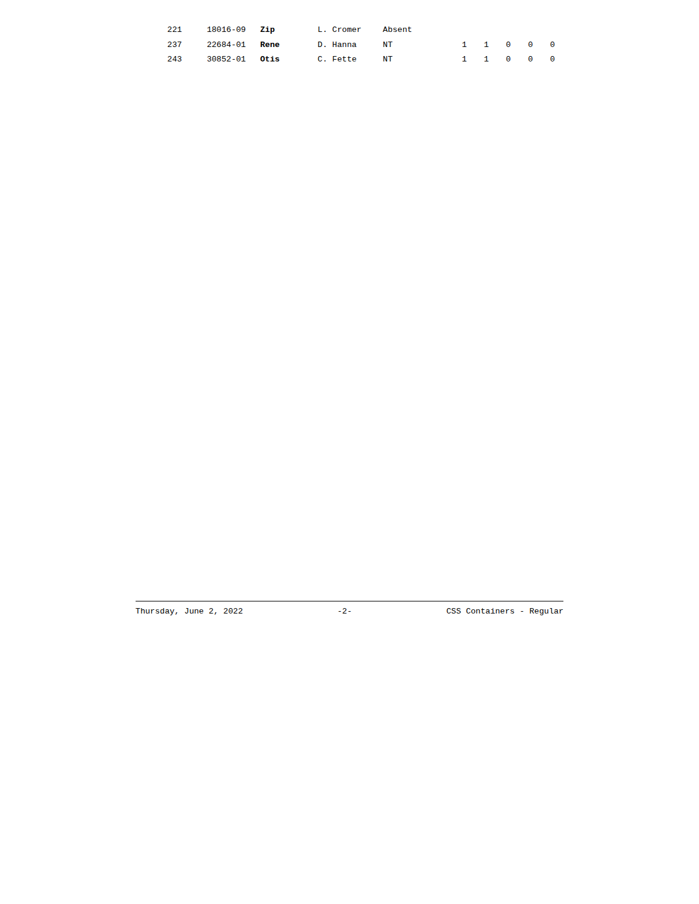| 221 | 18016-09 | Zip | L. Cromer | Absent | | | | | |
| 237 | 22684-01 | Rene | D. Hanna | NT | 1 | 1 | 0 | 0 | 0 |
| 243 | 30852-01 | Otis | C. Fette | NT | 1 | 1 | 0 | 0 | 0 |
Thursday, June 2, 2022
-2-
CSS Containers - Regular